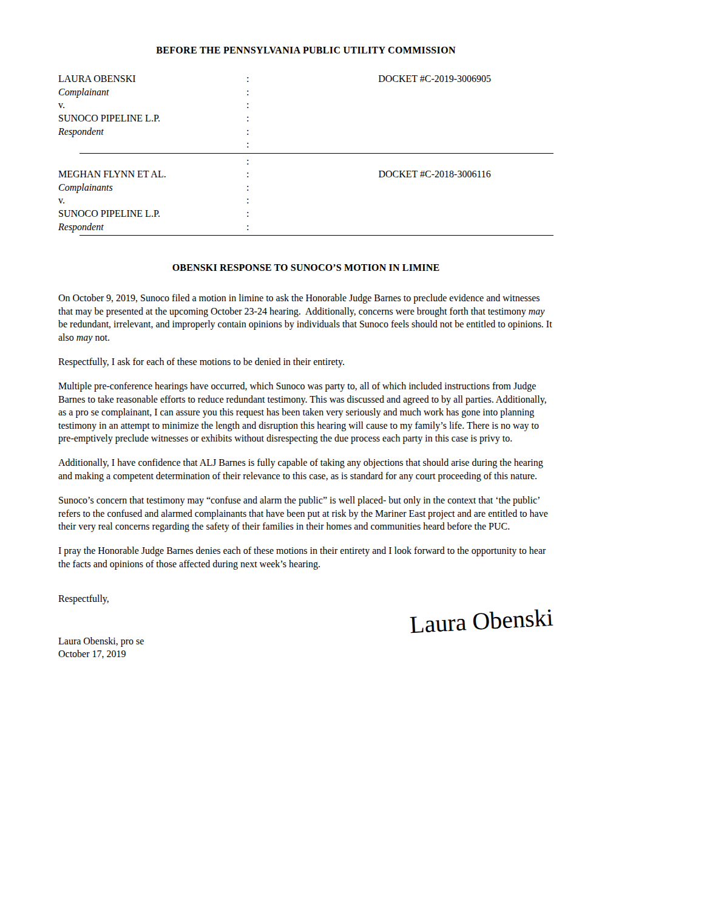BEFORE THE PENNSYLVANIA PUBLIC UTILITY COMMISSION
| LAURA OBENSKI | : | DOCKET #C-2019-3006905 |
| Complainant | : |
| v. | : |
| SUNOCO PIPELINE L.P. | : |
| Respondent | : |
| | : | |
| | : | |
| MEGHAN FLYNN ET AL. | : | DOCKET #C-2018-3006116 |
| Complainants | : |
| v. | : |
| SUNOCO PIPELINE L.P. | : |
| Respondent | : |
OBENSKI RESPONSE TO SUNOCO’S MOTION IN LIMINE
On October 9, 2019, Sunoco filed a motion in limine to ask the Honorable Judge Barnes to preclude evidence and witnesses that may be presented at the upcoming October 23-24 hearing. Additionally, concerns were brought forth that testimony may be redundant, irrelevant, and improperly contain opinions by individuals that Sunoco feels should not be entitled to opinions. It also may not.
Respectfully, I ask for each of these motions to be denied in their entirety.
Multiple pre-conference hearings have occurred, which Sunoco was party to, all of which included instructions from Judge Barnes to take reasonable efforts to reduce redundant testimony. This was discussed and agreed to by all parties. Additionally, as a pro se complainant, I can assure you this request has been taken very seriously and much work has gone into planning testimony in an attempt to minimize the length and disruption this hearing will cause to my family’s life. There is no way to pre-emptively preclude witnesses or exhibits without disrespecting the due process each party in this case is privy to.
Additionally, I have confidence that ALJ Barnes is fully capable of taking any objections that should arise during the hearing and making a competent determination of their relevance to this case, as is standard for any court proceeding of this nature.
Sunoco’s concern that testimony may “confuse and alarm the public” is well placed- but only in the context that ‘the public’ refers to the confused and alarmed complainants that have been put at risk by the Mariner East project and are entitled to have their very real concerns regarding the safety of their families in their homes and communities heard before the PUC.
I pray the Honorable Judge Barnes denies each of these motions in their entirety and I look forward to the opportunity to hear the facts and opinions of those affected during next week’s hearing.
Respectfully,
Laura Obenski
Laura Obenski, pro se
October 17, 2019